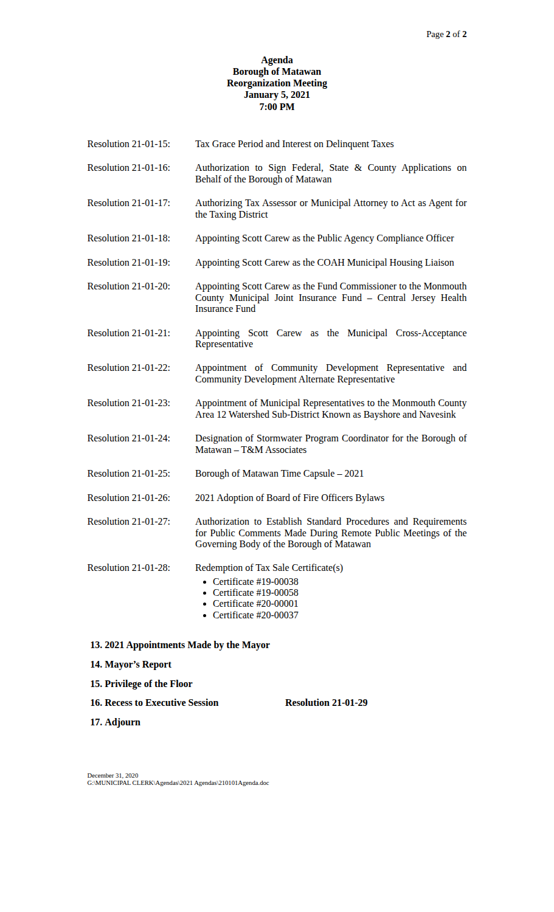Page 2 of 2
Agenda
Borough of Matawan
Reorganization Meeting
January 5, 2021
7:00 PM
| Resolution 21-01-15: | Tax Grace Period and Interest on Delinquent Taxes |
| Resolution 21-01-16: | Authorization to Sign Federal, State & County Applications on Behalf of the Borough of Matawan |
| Resolution 21-01-17: | Authorizing Tax Assessor or Municipal Attorney to Act as Agent for the Taxing District |
| Resolution 21-01-18: | Appointing Scott Carew as the Public Agency Compliance Officer |
| Resolution 21-01-19: | Appointing Scott Carew as the COAH Municipal Housing Liaison |
| Resolution 21-01-20: | Appointing Scott Carew as the Fund Commissioner to the Monmouth County Municipal Joint Insurance Fund – Central Jersey Health Insurance Fund |
| Resolution 21-01-21: | Appointing Scott Carew as the Municipal Cross-Acceptance Representative |
| Resolution 21-01-22: | Appointment of Community Development Representative and Community Development Alternate Representative |
| Resolution 21-01-23: | Appointment of Municipal Representatives to the Monmouth County Area 12 Watershed Sub-District Known as Bayshore and Navesink |
| Resolution 21-01-24: | Designation of Stormwater Program Coordinator for the Borough of Matawan – T&M Associates |
| Resolution 21-01-25: | Borough of Matawan Time Capsule – 2021 |
| Resolution 21-01-26: | 2021 Adoption of Board of Fire Officers Bylaws |
| Resolution 21-01-27: | Authorization to Establish Standard Procedures and Requirements for Public Comments Made During Remote Public Meetings of the Governing Body of the Borough of Matawan |
| Resolution 21-01-28: | Redemption of Tax Sale Certificate(s) Certificate #19-00038 Certificate #19-00058 Certificate #20-00001 Certificate #20-00037 |
2021 Appointments Made by the Mayor
Mayor’s Report
Privilege of the Floor
Recess to Executive Session Resolution 21-01-29
Adjourn
December 31, 2020
G:\MUNICIPAL CLERK\Agendas\2021 Agendas\210101Agenda.doc